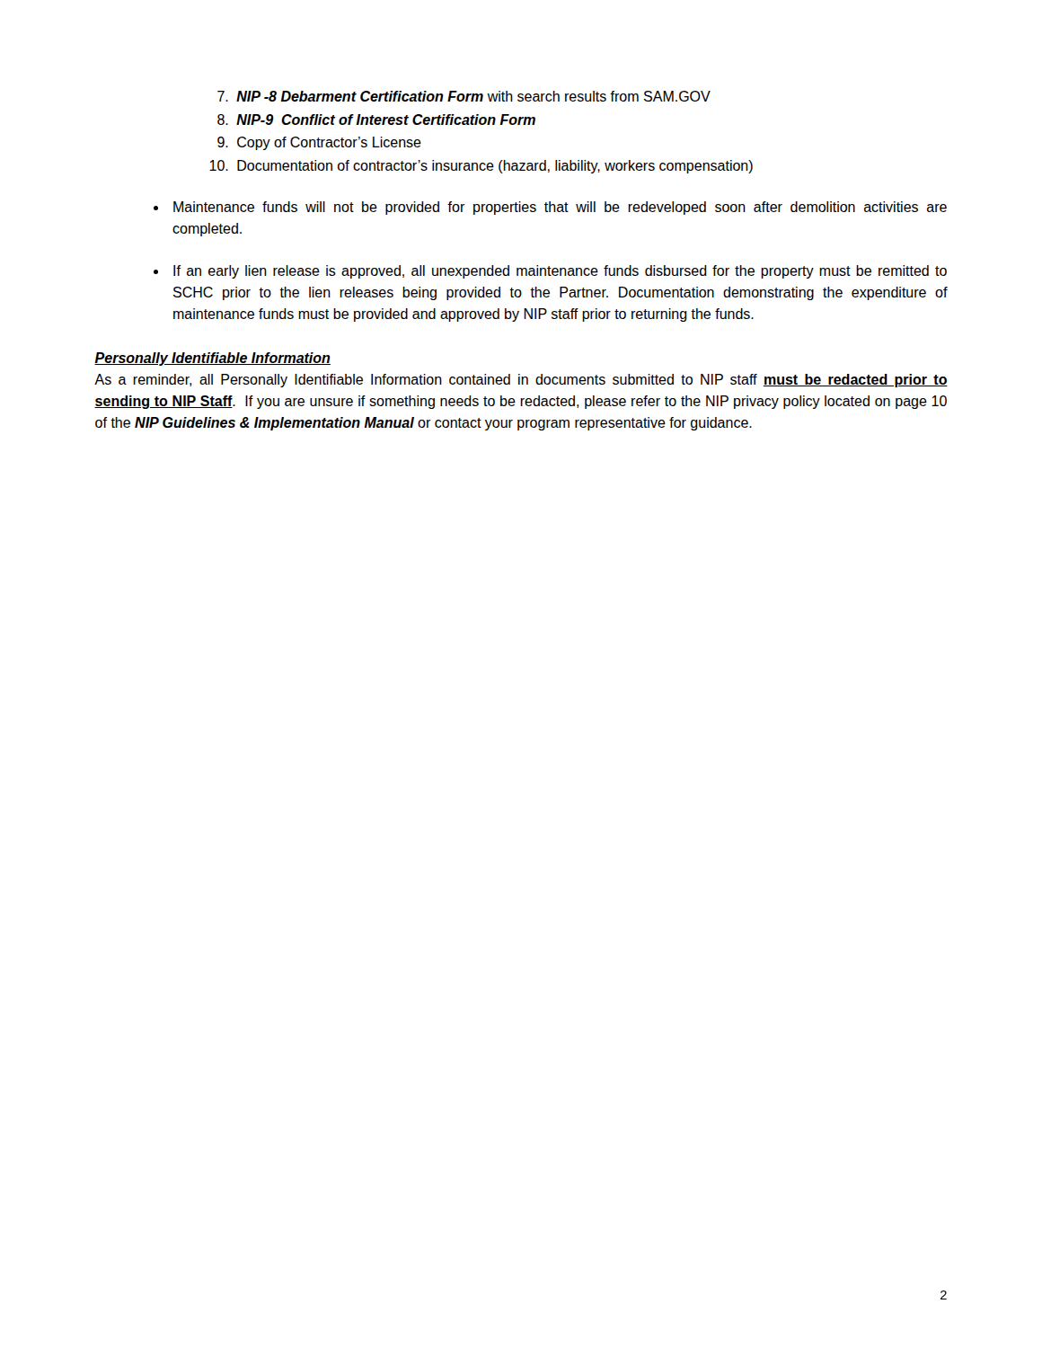NIP -8 Debarment Certification Form with search results from SAM.GOV
NIP-9 Conflict of Interest Certification Form
Copy of Contractor’s License
Documentation of contractor’s insurance (hazard, liability, workers compensation)
Maintenance funds will not be provided for properties that will be redeveloped soon after demolition activities are completed.
If an early lien release is approved, all unexpended maintenance funds disbursed for the property must be remitted to SCHC prior to the lien releases being provided to the Partner. Documentation demonstrating the expenditure of maintenance funds must be provided and approved by NIP staff prior to returning the funds.
Personally Identifiable Information
As a reminder, all Personally Identifiable Information contained in documents submitted to NIP staff must be redacted prior to sending to NIP Staff. If you are unsure if something needs to be redacted, please refer to the NIP privacy policy located on page 10 of the NIP Guidelines & Implementation Manual or contact your program representative for guidance.
2